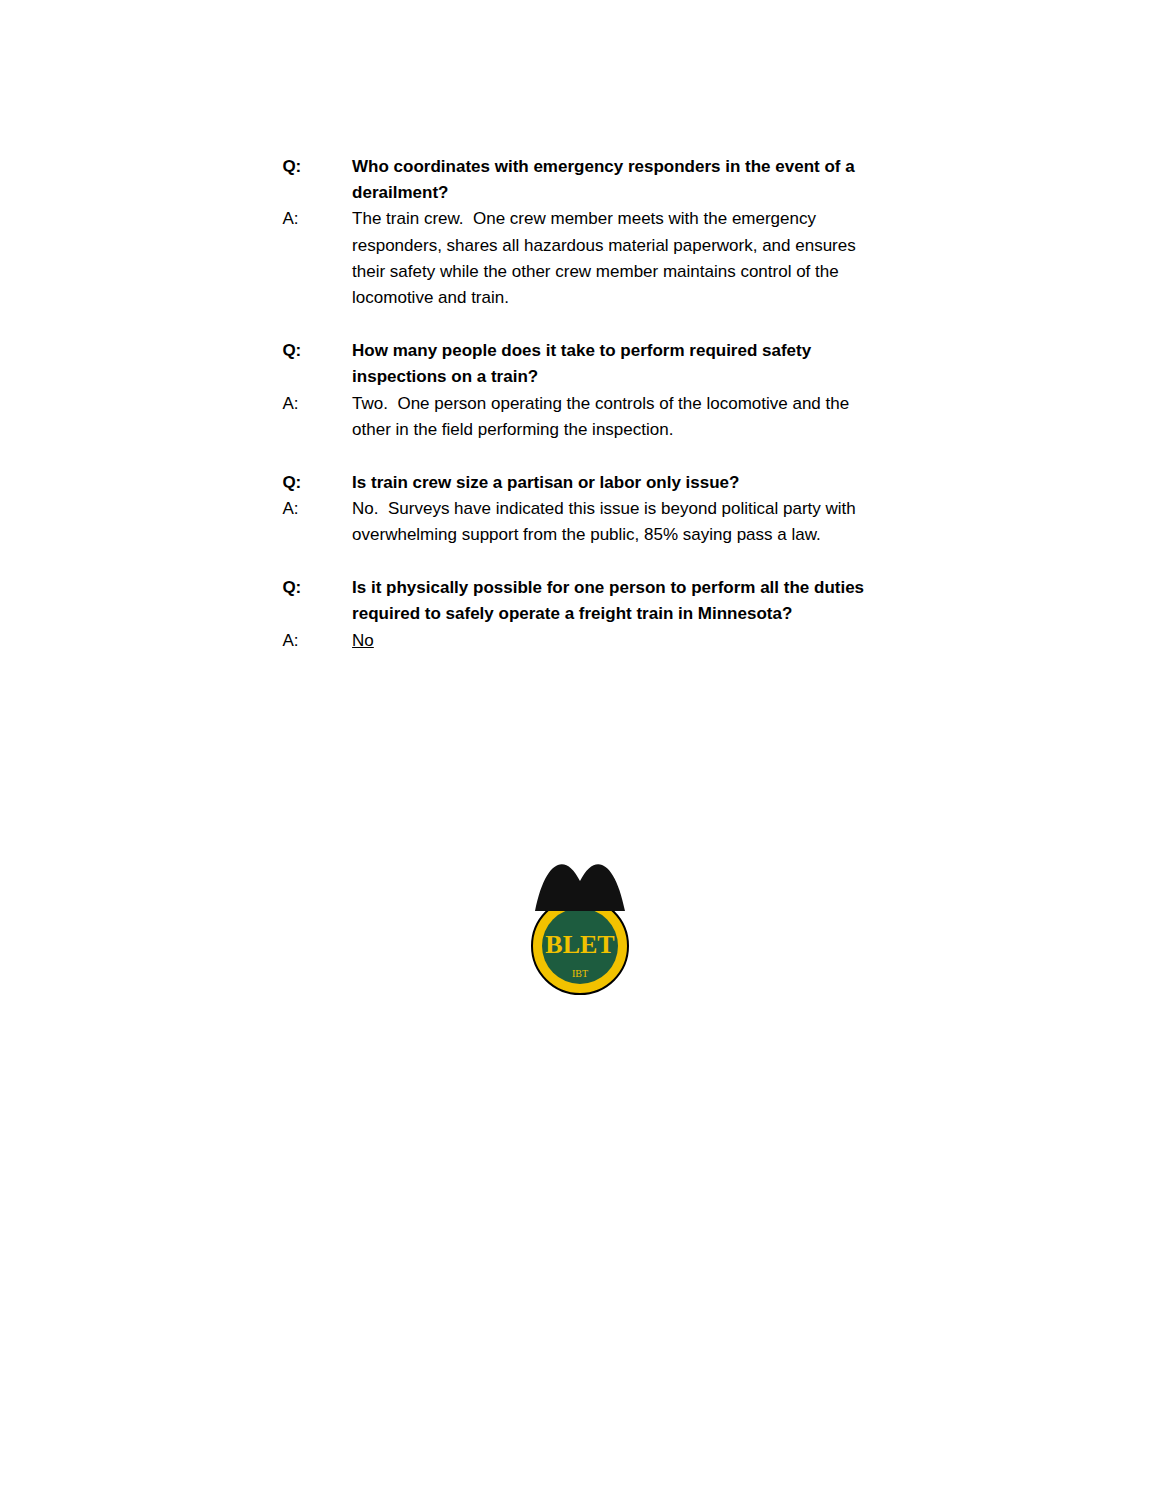Q: Who coordinates with emergency responders in the event of a derailment?
A: The train crew. One crew member meets with the emergency responders, shares all hazardous material paperwork, and ensures their safety while the other crew member maintains control of the locomotive and train.
Q: How many people does it take to perform required safety inspections on a train?
A: Two. One person operating the controls of the locomotive and the other in the field performing the inspection.
Q: Is train crew size a partisan or labor only issue?
A: No. Surveys have indicated this issue is beyond political party with overwhelming support from the public, 85% saying pass a law.
Q: Is it physically possible for one person to perform all the duties required to safely operate a freight train in Minnesota?
A: No